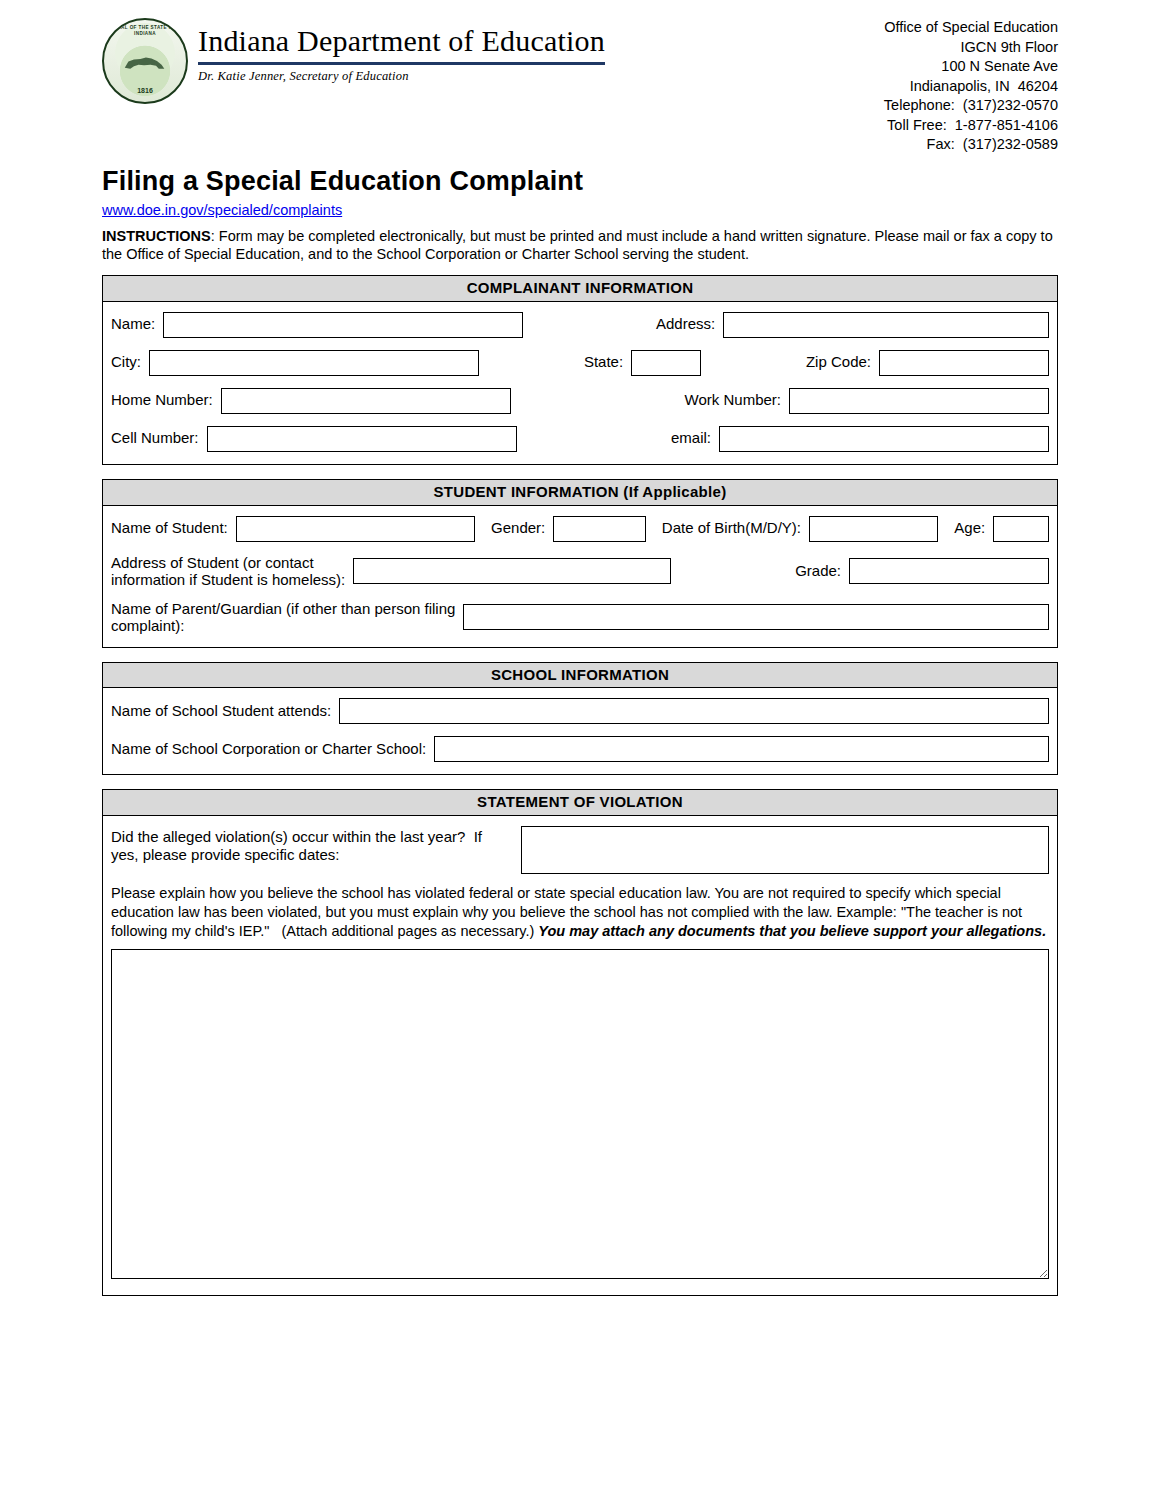Indiana Department of Education
Dr. Katie Jenner, Secretary of Education
Office of Special Education
IGCN 9th Floor
100 N Senate Ave
Indianapolis, IN 46204
Telephone: (317)232-0570
Toll Free: 1-877-851-4106
Fax: (317)232-0589
Filing a Special Education Complaint
www.doe.in.gov/specialed/complaints
INSTRUCTIONS: Form may be completed electronically, but must be printed and must include a hand written signature. Please mail or fax a copy to the Office of Special Education, and to the School Corporation or Charter School serving the student.
COMPLAINANT INFORMATION
Name: Address:
City: State: Zip Code:
Home Number: Work Number:
Cell Number: email:
STUDENT INFORMATION (If Applicable)
Name of Student: Gender: Date of Birth(M/D/Y): Age:
Address of Student (or contact
information if Student is homeless): Grade:
Name of Parent/Guardian (if other than person filing
complaint):
SCHOOL INFORMATION
Name of School Student attends:
Name of School Corporation or Charter School:
STATEMENT OF VIOLATION
Did the alleged violation(s) occur within the last year? If yes, please provide specific dates:
Please explain how you believe the school has violated federal or state special education law. You are not required to specify which special education law has been violated, but you must explain why you believe the school has not complied with the law. Example: "The teacher is not following my child's IEP." (Attach additional pages as necessary.) You may attach any documents that you believe support your allegations.